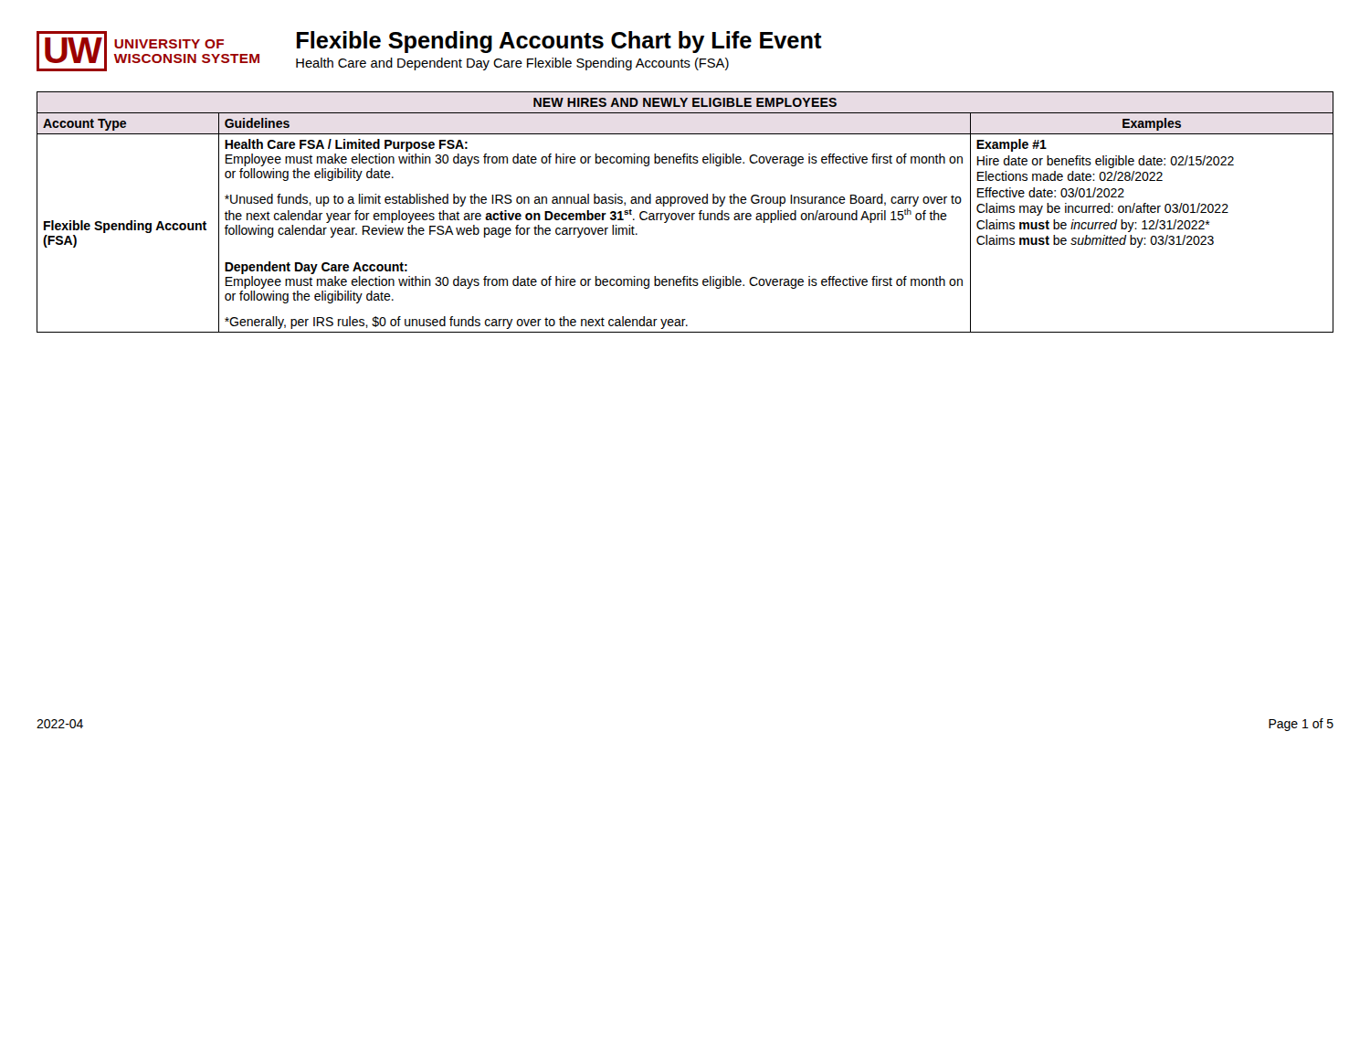UW
UNIVERSITY OF
WISCONSIN SYSTEM
Flexible Spending Accounts Chart by Life Event
Health Care and Dependent Day Care Flexible Spending Accounts (FSA)
| NEW HIRES AND NEWLY ELIGIBLE EMPLOYEES |
| Account Type | Guidelines | Examples |
| Flexible Spending Account (FSA) | Health Care FSA / Limited Purpose FSA: Employee must make election within 30 days from date of hire or becoming benefits eligible. Coverage is effective first of month on or following the eligibility date. *Unused funds, up to a limit established by the IRS on an annual basis, and approved by the Group Insurance Board, carry over to the next calendar year for employees that are active on December 31 st . Carryover funds are applied on/around April 15 th of the following calendar year. Review the FSA web page for the carryover limit. Dependent Day Care Account: Employee must make election within 30 days from date of hire or becoming benefits eligible. Coverage is effective first of month on or following the eligibility date. *Generally, per IRS rules, $0 of unused funds carry over to the next calendar year. | Example #1 Hire date or benefits eligible date: 02/15/2022 Elections made date: 02/28/2022 Effective date: 03/01/2022 Claims may be incurred: on/after 03/01/2022 Claims must be incurred by: 12/31/2022* Claims must be submitted by: 03/31/2023 |
2022-04
Page 1 of 5